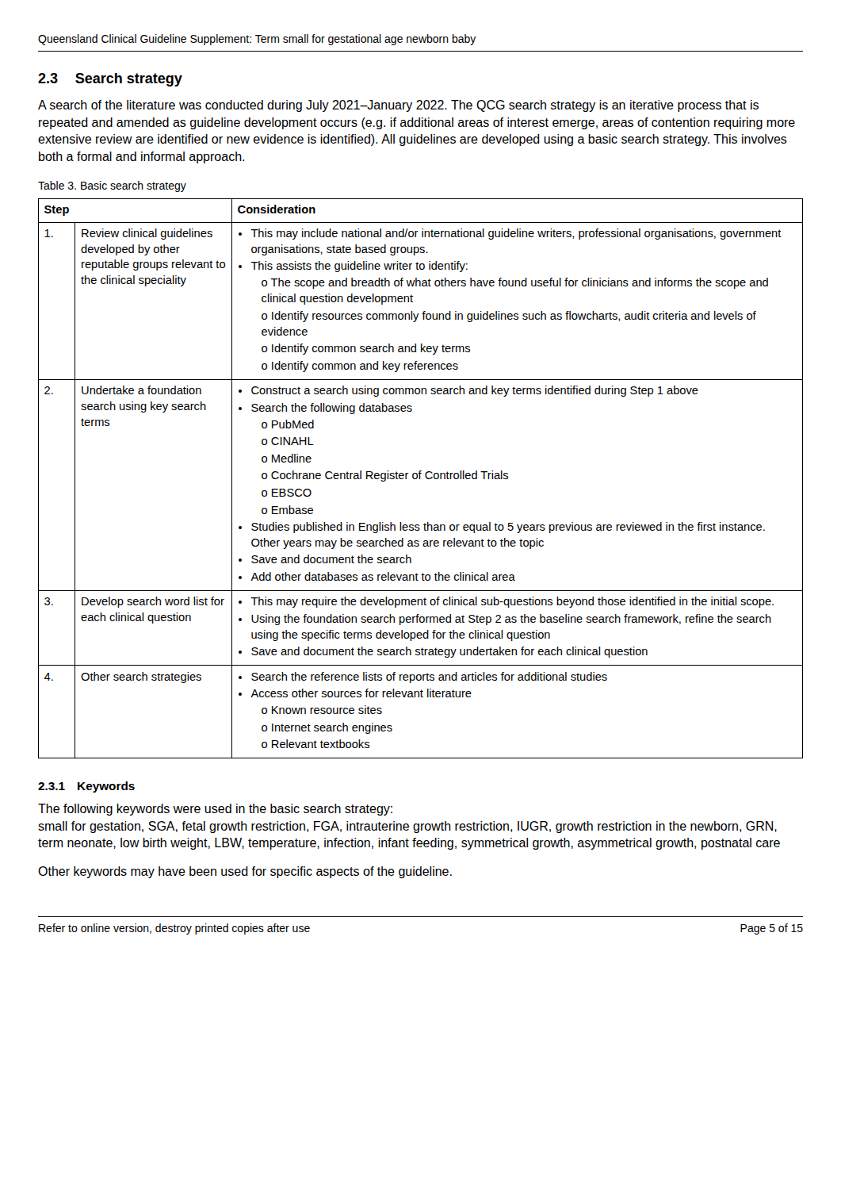Queensland Clinical Guideline Supplement: Term small for gestational age newborn baby
2.3 Search strategy
A search of the literature was conducted during July 2021–January 2022. The QCG search strategy is an iterative process that is repeated and amended as guideline development occurs (e.g. if additional areas of interest emerge, areas of contention requiring more extensive review are identified or new evidence is identified). All guidelines are developed using a basic search strategy. This involves both a formal and informal approach.
Table 3. Basic search strategy
| Step | Consideration |
| --- | --- |
| 1. | Review clinical guidelines developed by other reputable groups relevant to the clinical speciality | This may include national and/or international guideline writers, professional organisations, government organisations, state based groups. This assists the guideline writer to identify: The scope and breadth of what others have found useful for clinicians and informs the scope and clinical question development Identify resources commonly found in guidelines such as flowcharts, audit criteria and levels of evidence Identify common search and key terms Identify common and key references |
| 2. | Undertake a foundation search using key search terms | Construct a search using common search and key terms identified during Step 1 above Search the following databases PubMed CINAHL Medline Cochrane Central Register of Controlled Trials EBSCO Embase Studies published in English less than or equal to 5 years previous are reviewed in the first instance. Other years may be searched as are relevant to the topic Save and document the search Add other databases as relevant to the clinical area |
| 3. | Develop search word list for each clinical question | This may require the development of clinical sub-questions beyond those identified in the initial scope. Using the foundation search performed at Step 2 as the baseline search framework, refine the search using the specific terms developed for the clinical question Save and document the search strategy undertaken for each clinical question |
| 4. | Other search strategies | Search the reference lists of reports and articles for additional studies Access other sources for relevant literature Known resource sites Internet search engines Relevant textbooks |
2.3.1 Keywords
The following keywords were used in the basic search strategy:
small for gestation, SGA, fetal growth restriction, FGA, intrauterine growth restriction, IUGR, growth restriction in the newborn, GRN, term neonate, low birth weight, LBW, temperature, infection, infant feeding, symmetrical growth, asymmetrical growth, postnatal care
Other keywords may have been used for specific aspects of the guideline.
Refer to online version, destroy printed copies after use Page 5 of 15